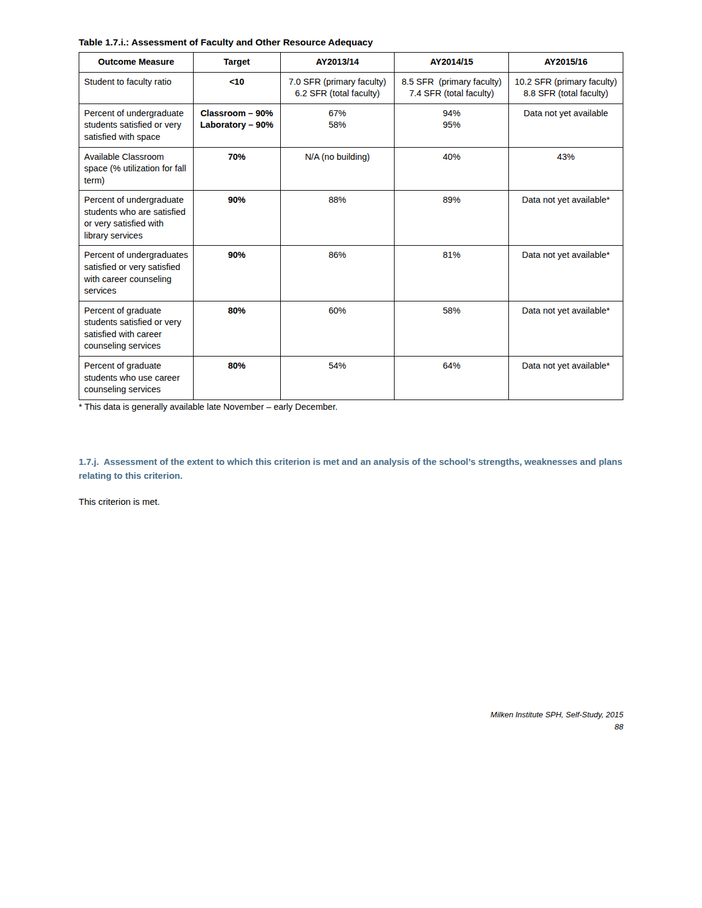Table 1.7.i.: Assessment of Faculty and Other Resource Adequacy
| Outcome Measure | Target | AY2013/14 | AY2014/15 | AY2015/16 |
| --- | --- | --- | --- | --- |
| Student to faculty ratio | <10 | 7.0 SFR (primary faculty) 6.2 SFR (total faculty) | 8.5 SFR (primary faculty) 7.4 SFR (total faculty) | 10.2 SFR (primary faculty) 8.8 SFR (total faculty) |
| Percent of undergraduate students satisfied or very satisfied with space | Classroom – 90% Laboratory – 90% | 67% 58% | 94% 95% | Data not yet available |
| Available Classroom space (% utilization for fall term) | 70% | N/A (no building) | 40% | 43% |
| Percent of undergraduate students who are satisfied or very satisfied with library services | 90% | 88% | 89% | Data not yet available* |
| Percent of undergraduates satisfied or very satisfied with career counseling services | 90% | 86% | 81% | Data not yet available* |
| Percent of graduate students satisfied or very satisfied with career counseling services | 80% | 60% | 58% | Data not yet available* |
| Percent of graduate students who use career counseling services | 80% | 54% | 64% | Data not yet available* |
* This data is generally available late November – early December.
1.7.j. Assessment of the extent to which this criterion is met and an analysis of the school’s strengths, weaknesses and plans relating to this criterion.
This criterion is met.
Milken Institute SPH, Self-Study, 2015
88